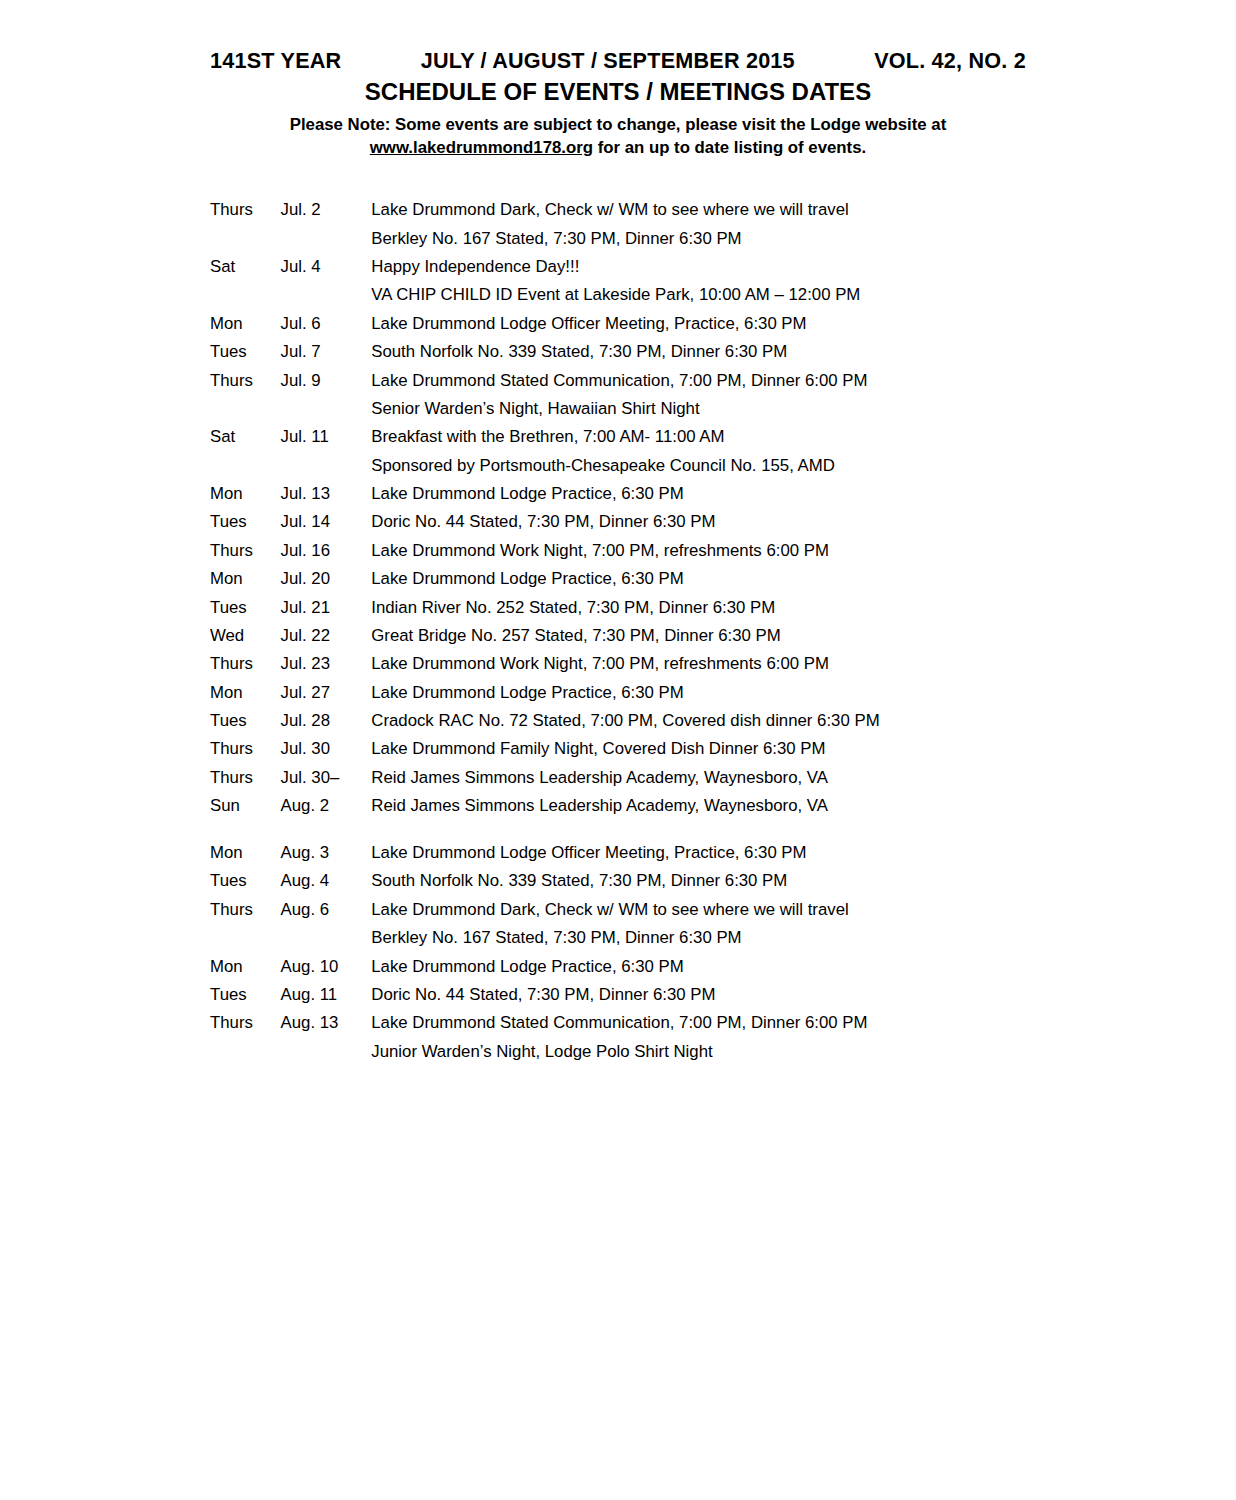141ST YEAR JULY / AUGUST / SEPTEMBER 2015 VOL. 42, NO. 2
SCHEDULE OF EVENTS / MEETINGS DATES
Please Note: Some events are subject to change, please visit the Lodge website at
www.lakedrummond178.org for an up to date listing of events.
| Thurs | Jul. 2 | Lake Drummond Dark, Check w/ WM to see where we will travel |
| | | Berkley No. 167 Stated, 7:30 PM, Dinner 6:30 PM |
| Sat | Jul. 4 | Happy Independence Day!!! |
| | | VA CHIP CHILD ID Event at Lakeside Park, 10:00 AM – 12:00 PM |
| Mon | Jul. 6 | Lake Drummond Lodge Officer Meeting, Practice, 6:30 PM |
| Tues | Jul. 7 | South Norfolk No. 339 Stated, 7:30 PM, Dinner 6:30 PM |
| Thurs | Jul. 9 | Lake Drummond Stated Communication, 7:00 PM, Dinner 6:00 PM |
| | | Senior Warden’s Night, Hawaiian Shirt Night |
| Sat | Jul. 11 | Breakfast with the Brethren, 7:00 AM- 11:00 AM |
| | | Sponsored by Portsmouth-Chesapeake Council No. 155, AMD |
| Mon | Jul. 13 | Lake Drummond Lodge Practice, 6:30 PM |
| Tues | Jul. 14 | Doric No. 44 Stated, 7:30 PM, Dinner 6:30 PM |
| Thurs | Jul. 16 | Lake Drummond Work Night, 7:00 PM, refreshments 6:00 PM |
| Mon | Jul. 20 | Lake Drummond Lodge Practice, 6:30 PM |
| Tues | Jul. 21 | Indian River No. 252 Stated, 7:30 PM, Dinner 6:30 PM |
| Wed | Jul. 22 | Great Bridge No. 257 Stated, 7:30 PM, Dinner 6:30 PM |
| Thurs | Jul. 23 | Lake Drummond Work Night, 7:00 PM, refreshments 6:00 PM |
| Mon | Jul. 27 | Lake Drummond Lodge Practice, 6:30 PM |
| Tues | Jul. 28 | Cradock RAC No. 72 Stated, 7:00 PM, Covered dish dinner 6:30 PM |
| Thurs | Jul. 30 | Lake Drummond Family Night, Covered Dish Dinner 6:30 PM |
| Thurs | Jul. 30– | Reid James Simmons Leadership Academy, Waynesboro, VA |
| Sun | Aug. 2 | Reid James Simmons Leadership Academy, Waynesboro, VA |
| Mon | Aug. 3 | Lake Drummond Lodge Officer Meeting, Practice, 6:30 PM |
| Tues | Aug. 4 | South Norfolk No. 339 Stated, 7:30 PM, Dinner 6:30 PM |
| Thurs | Aug. 6 | Lake Drummond Dark, Check w/ WM to see where we will travel |
| | | Berkley No. 167 Stated, 7:30 PM, Dinner 6:30 PM |
| Mon | Aug. 10 | Lake Drummond Lodge Practice, 6:30 PM |
| Tues | Aug. 11 | Doric No. 44 Stated, 7:30 PM, Dinner 6:30 PM |
| Thurs | Aug. 13 | Lake Drummond Stated Communication, 7:00 PM, Dinner 6:00 PM |
| | | Junior Warden’s Night, Lodge Polo Shirt Night |